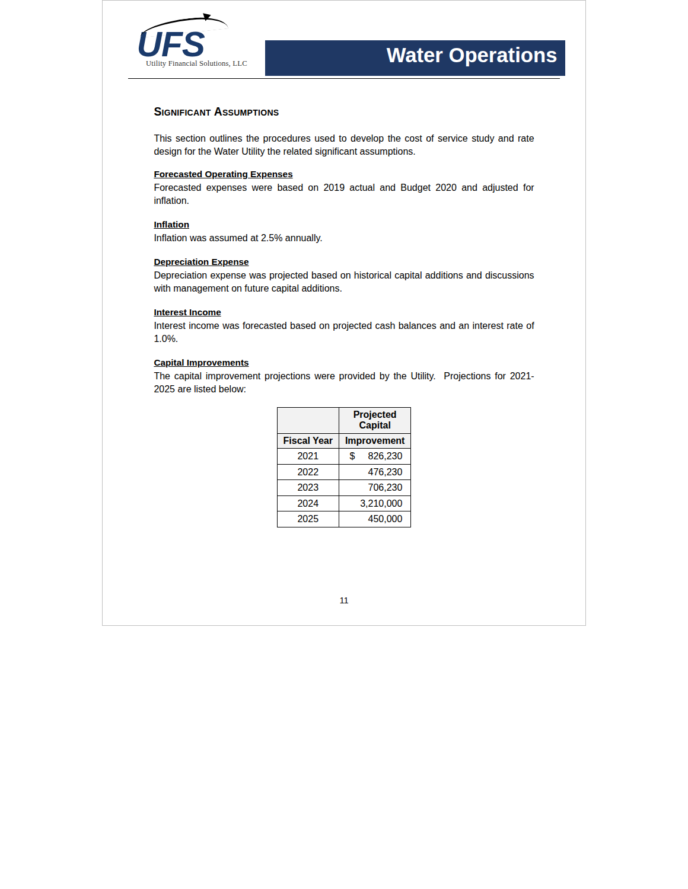UFS
Utility Financial Solutions, LLC
Water Operations
Significant Assumptions
This section outlines the procedures used to develop the cost of service study and rate design for the Water Utility the related significant assumptions.
Forecasted Operating Expenses
Forecasted expenses were based on 2019 actual and Budget 2020 and adjusted for inflation.
Inflation
Inflation was assumed at 2.5% annually.
Depreciation Expense
Depreciation expense was projected based on historical capital additions and discussions with management on future capital additions.
Interest Income
Interest income was forecasted based on projected cash balances and an interest rate of 1.0%.
Capital Improvements
The capital improvement projections were provided by the Utility. Projections for 2021-2025 are listed below:
| | Projected Capital |
| --- | --- |
| Fiscal Year | Improvement |
| 2021 | $ 826,230 |
| 2022 | 476,230 |
| 2023 | 706,230 |
| 2024 | 3,210,000 |
| 2025 | 450,000 |
11